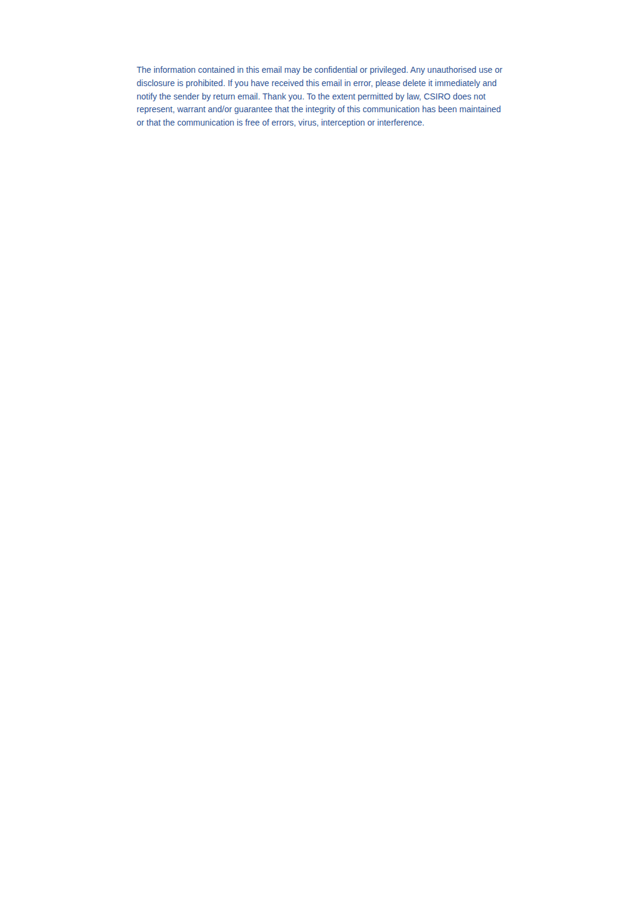The information contained in this email may be confidential or privileged. Any unauthorised use or disclosure is prohibited. If you have received this email in error, please delete it immediately and notify the sender by return email. Thank you. To the extent permitted by law, CSIRO does not represent, warrant and/or guarantee that the integrity of this communication has been maintained or that the communication is free of errors, virus, interception or interference.